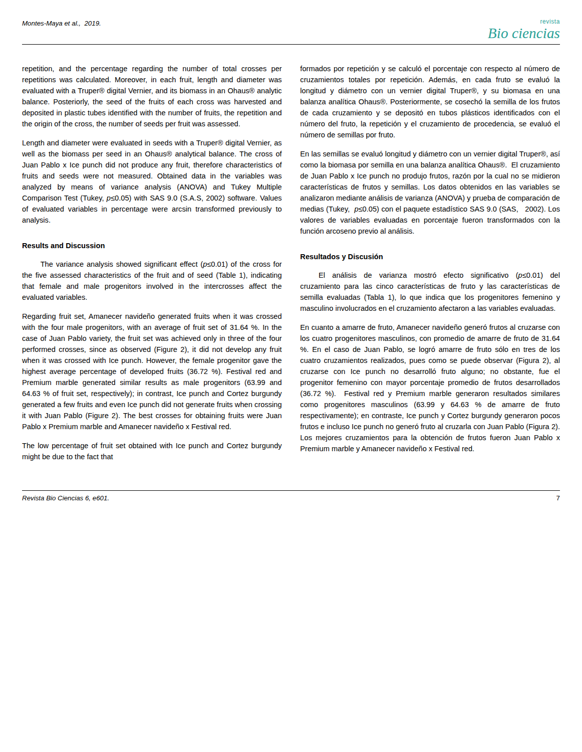Montes-Maya et al., 2019.
revista
Bio ciencias
repetition, and the percentage regarding the number of total crosses per repetitions was calculated. Moreover, in each fruit, length and diameter was evaluated with a Truper® digital Vernier, and its biomass in an Ohaus® analytic balance. Posteriorly, the seed of the fruits of each cross was harvested and deposited in plastic tubes identified with the number of fruits, the repetition and the origin of the cross, the number of seeds per fruit was assessed.
Length and diameter were evaluated in seeds with a Truper® digital Vernier, as well as the biomass per seed in an Ohaus® analytical balance. The cross of Juan Pablo x Ice punch did not produce any fruit, therefore characteristics of fruits and seeds were not measured. Obtained data in the variables was analyzed by means of variance analysis (ANOVA) and Tukey Multiple Comparison Test (Tukey, p≤0.05) with SAS 9.0 (S.A.S, 2002) software. Values of evaluated variables in percentage were arcsin transformed previously to analysis.
Results and Discussion
The variance analysis showed significant effect (p≤0.01) of the cross for the five assessed characteristics of the fruit and of seed (Table 1), indicating that female and male progenitors involved in the intercrosses affect the evaluated variables.
Regarding fruit set, Amanecer navideño generated fruits when it was crossed with the four male progenitors, with an average of fruit set of 31.64 %. In the case of Juan Pablo variety, the fruit set was achieved only in three of the four performed crosses, since as observed (Figure 2), it did not develop any fruit when it was crossed with Ice punch. However, the female progenitor gave the highest average percentage of developed fruits (36.72 %). Festival red and Premium marble generated similar results as male progenitors (63.99 and 64.63 % of fruit set, respectively); in contrast, Ice punch and Cortez burgundy generated a few fruits and even Ice punch did not generate fruits when crossing it with Juan Pablo (Figure 2). The best crosses for obtaining fruits were Juan Pablo x Premium marble and Amanecer navideño x Festival red.
The low percentage of fruit set obtained with Ice punch and Cortez burgundy might be due to the fact that
formados por repetición y se calculó el porcentaje con respecto al número de cruzamientos totales por repetición. Además, en cada fruto se evaluó la longitud y diámetro con un vernier digital Truper®, y su biomasa en una balanza analítica Ohaus®. Posteriormente, se cosechó la semilla de los frutos de cada cruzamiento y se depositó en tubos plásticos identificados con el número del fruto, la repetición y el cruzamiento de procedencia, se evaluó el número de semillas por fruto.
En las semillas se evaluó longitud y diámetro con un vernier digital Truper®, así como la biomasa por semilla en una balanza analítica Ohaus®. El cruzamiento de Juan Pablo x Ice punch no produjo frutos, razón por la cual no se midieron características de frutos y semillas. Los datos obtenidos en las variables se analizaron mediante análisis de varianza (ANOVA) y prueba de comparación de medias (Tukey, p≤0.05) con el paquete estadístico SAS 9.0 (SAS, 2002). Los valores de variables evaluadas en porcentaje fueron transformados con la función arcoseno previo al análisis.
Resultados y Discusión
El análisis de varianza mostró efecto significativo (p≤0.01) del cruzamiento para las cinco características de fruto y las características de semilla evaluadas (Tabla 1), lo que indica que los progenitores femenino y masculino involucrados en el cruzamiento afectaron a las variables evaluadas.
En cuanto a amarre de fruto, Amanecer navideño generó frutos al cruzarse con los cuatro progenitores masculinos, con promedio de amarre de fruto de 31.64 %. En el caso de Juan Pablo, se logró amarre de fruto sólo en tres de los cuatro cruzamientos realizados, pues como se puede observar (Figura 2), al cruzarse con Ice punch no desarrolló fruto alguno; no obstante, fue el progenitor femenino con mayor porcentaje promedio de frutos desarrollados (36.72 %). Festival red y Premium marble generaron resultados similares como progenitores masculinos (63.99 y 64.63 % de amarre de fruto respectivamente); en contraste, Ice punch y Cortez burgundy generaron pocos frutos e incluso Ice punch no generó fruto al cruzarla con Juan Pablo (Figura 2). Los mejores cruzamientos para la obtención de frutos fueron Juan Pablo x Premium marble y Amanecer navideño x Festival red.
Revista Bio Ciencias 6, e601.
7